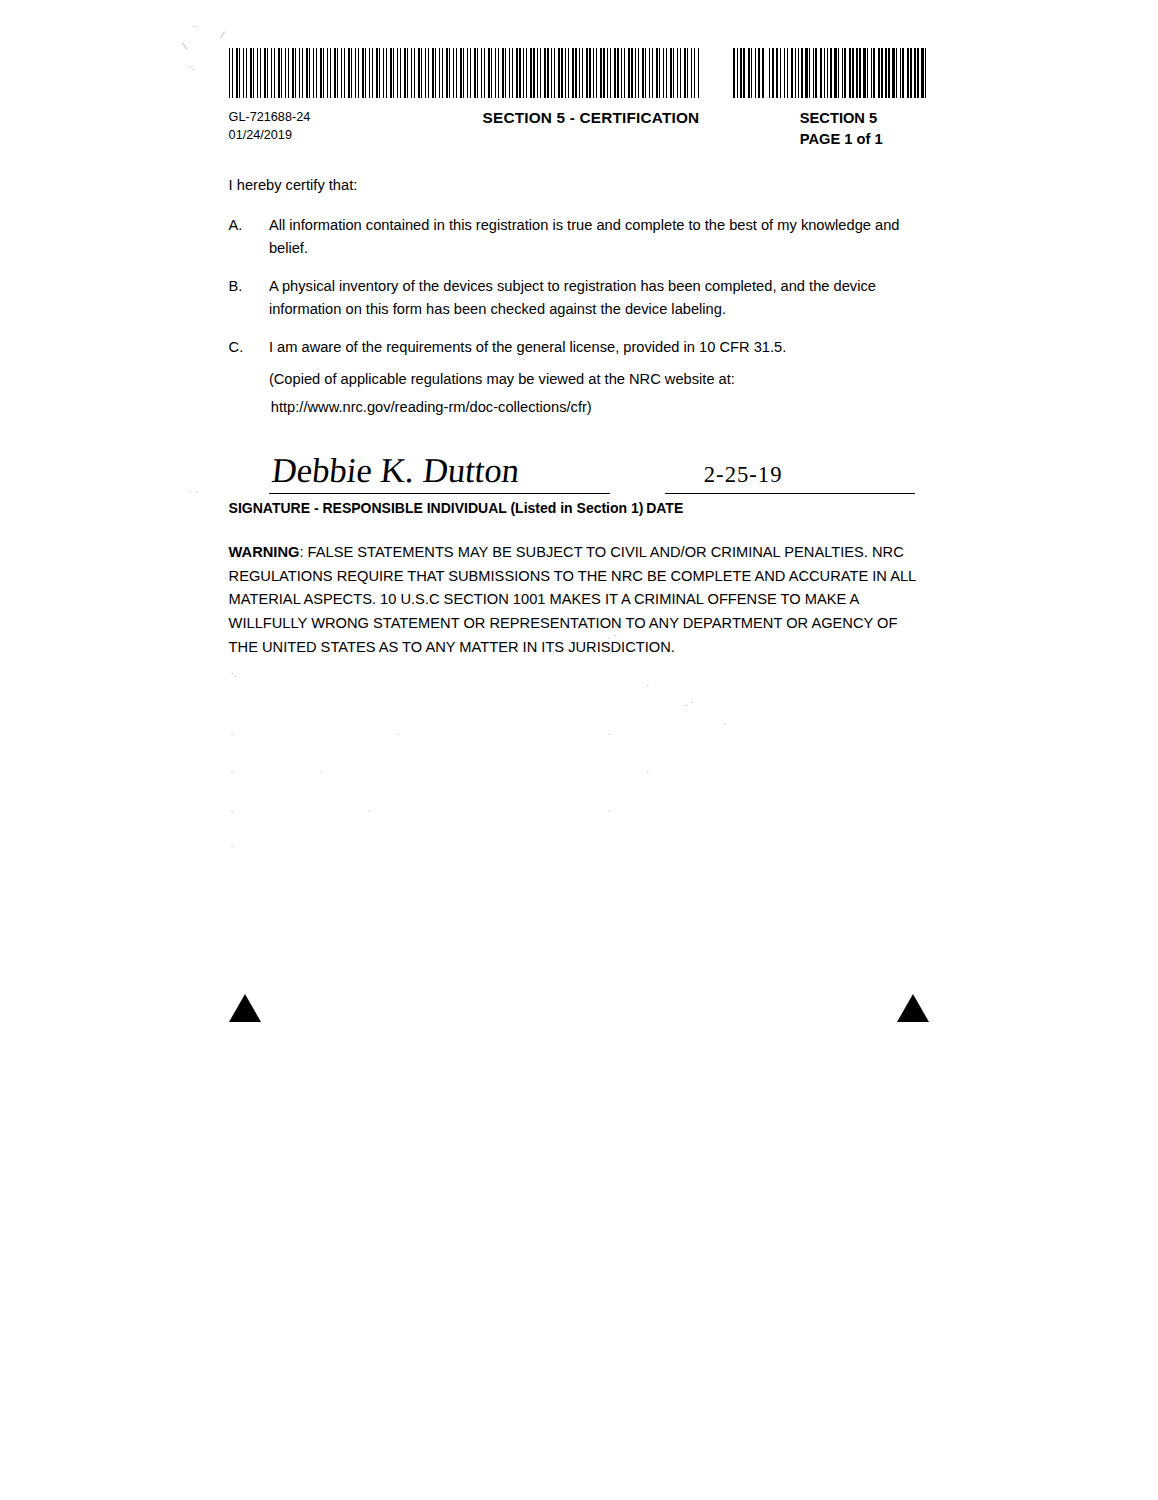..
\
·.
/
GL-721688-24
01/24/2019
SECTION 5 - CERTIFICATION
SECTION 5
PAGE 1 of 1
I hereby certify that:
A. All information contained in this registration is true and complete to the best of my knowledge and belief.
B. A physical inventory of the devices subject to registration has been completed, and the device information on this form has been checked against the device labeling.
C. I am aware of the requirements of the general license, provided in 10 CFR 31.5.
(Copied of applicable regulations may be viewed at the NRC website at:
http://www.nrc.gov/reading-rm/doc-collections/cfr)
Debbie K. Dutton
2-25-19
SIGNATURE - RESPONSIBLE INDIVIDUAL (Listed in Section 1)
DATE
WARNING: FALSE STATEMENTS MAY BE SUBJECT TO CIVIL AND/OR CRIMINAL PENALTIES. NRC REGULATIONS REQUIRE THAT SUBMISSIONS TO THE NRC BE COMPLETE AND ACCURATE IN ALL MATERIAL ASPECTS. 10 U.S.C SECTION 1001 MAKES IT A CRIMINAL OFFENSE TO MAKE A WILLFULLY WRONG STATEMENT OR REPRESENTATION TO ANY DEPARTMENT OR AGENCY OF THE UNITED STATES AS TO ANY MATTER IN ITS JURISDICTION.
·.
.
.
.
.
.
.
.
.
.
.
. ·
.
. ·
.
· ·